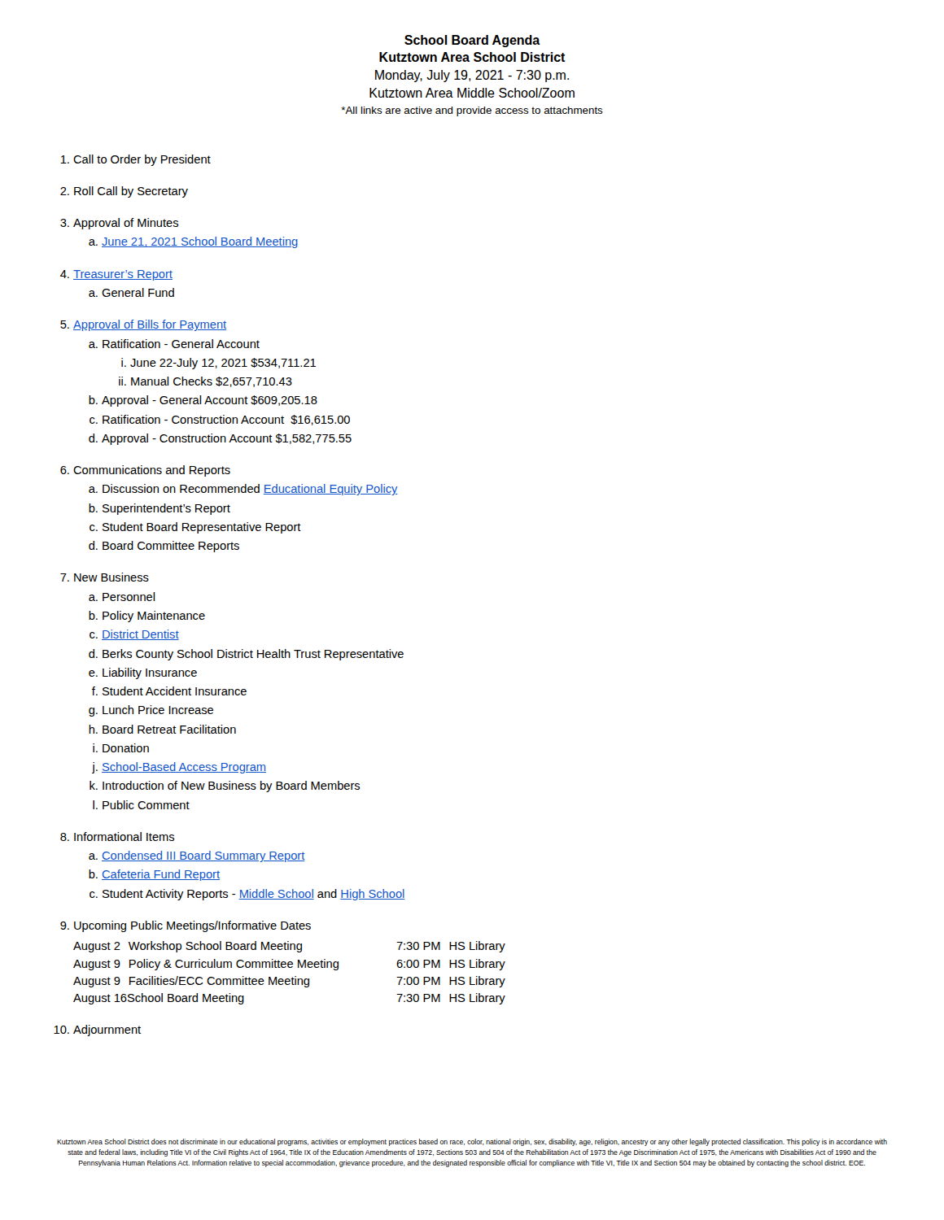School Board Agenda
Kutztown Area School District
Monday, July 19, 2021 - 7:30 p.m.
Kutztown Area Middle School/Zoom
*All links are active and provide access to attachments
Call to Order by President
Roll Call by Secretary
Approval of Minutes
June 21, 2021 School Board Meeting
Treasurer’s Report
General Fund
Approval of Bills for Payment
Ratification - General Account
June 22-July 12, 2021 $534,711.21
Manual Checks $2,657,710.43
Approval - General Account $609,205.18
Ratification - Construction Account $16,615.00
Approval - Construction Account $1,582,775.55
Communications and Reports
Discussion on Recommended Educational Equity Policy
Superintendent’s Report
Student Board Representative Report
Board Committee Reports
New Business
Personnel
Policy Maintenance
District Dentist
Berks County School District Health Trust Representative
Liability Insurance
Student Accident Insurance
Lunch Price Increase
Board Retreat Facilitation
Donation
School-Based Access Program
Introduction of New Business by Board Members
Public Comment
Informational Items
Condensed III Board Summary Report
Cafeteria Fund Report
Student Activity Reports - Middle School and High School
Upcoming Public Meetings/Informative Dates
| August 2 | Workshop School Board Meeting | 7:30 PM | HS Library |
| August 9 | Policy & Curriculum Committee Meeting | 6:00 PM | HS Library |
| August 9 | Facilities/ECC Committee Meeting | 7:00 PM | HS Library |
| August 16School Board Meeting | 7:30 PM | HS Library |
Adjournment
Kutztown Area School District does not discriminate in our educational programs, activities or employment practices based on race, color, national origin, sex, disability, age, religion, ancestry or any other legally protected classification. This policy is in accordance with state and federal laws, including Title VI of the Civil Rights Act of 1964, Title IX of the Education Amendments of 1972, Sections 503 and 504 of the Rehabilitation Act of 1973 the Age Discrimination Act of 1975, the Americans with Disabilities Act of 1990 and the Pennsylvania Human Relations Act. Information relative to special accommodation, grievance procedure, and the designated responsible official for compliance with Title VI, Title IX and Section 504 may be obtained by contacting the school district. EOE.